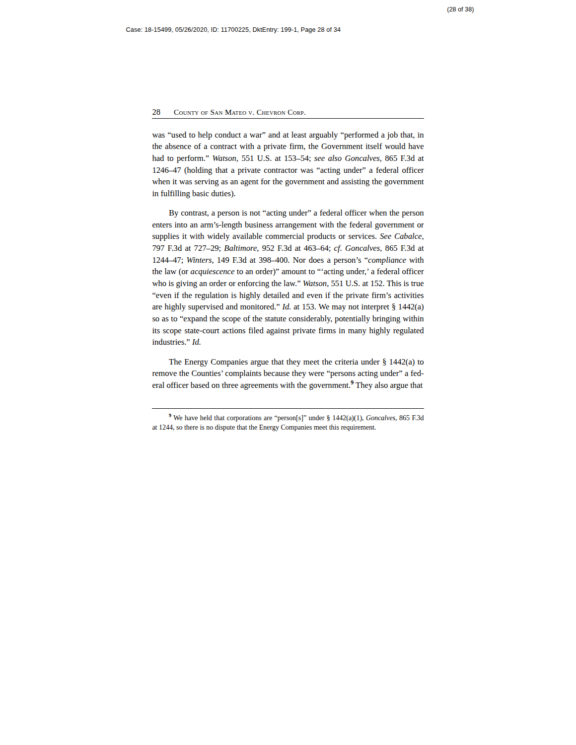(28 of 38)
Case: 18-15499, 05/26/2020, ID: 11700225, DktEntry: 199-1, Page 28 of 34
28 County of San Mateo v. Chevron Corp.
was “used to help conduct a war” and at least arguably “performed a job that, in the absence of a contract with a private firm, the Government itself would have had to perform.” Watson, 551 U.S. at 153–54; see also Goncalves, 865 F.3d at 1246–47 (holding that a private contractor was “acting under” a federal officer when it was serving as an agent for the government and assisting the government in fulfilling basic duties).
By contrast, a person is not “acting under” a federal officer when the person enters into an arm’s-length business arrangement with the federal government or supplies it with widely available commercial products or services. See Cabalce, 797 F.3d at 727–29; Baltimore, 952 F.3d at 463–64; cf. Goncalves, 865 F.3d at 1244–47; Winters, 149 F.3d at 398–400. Nor does a person’s “compliance with the law (or acquiescence to an order)” amount to “‘acting under,’ a federal officer who is giving an order or enforcing the law.” Watson, 551 U.S. at 152. This is true “even if the regulation is highly detailed and even if the private firm’s activities are highly supervised and monitored.” Id. at 153. We may not interpret § 1442(a) so as to “expand the scope of the statute considerably, potentially bringing within its scope state-court actions filed against private firms in many highly regulated industries.” Id.
The Energy Companies argue that they meet the criteria under § 1442(a) to remove the Counties’ complaints because they were “persons acting under” a federal officer based on three agreements with the government.9 They also argue that
9 We have held that corporations are “person[s]” under § 1442(a)(1), Goncalves, 865 F.3d at 1244, so there is no dispute that the Energy Companies meet this requirement.